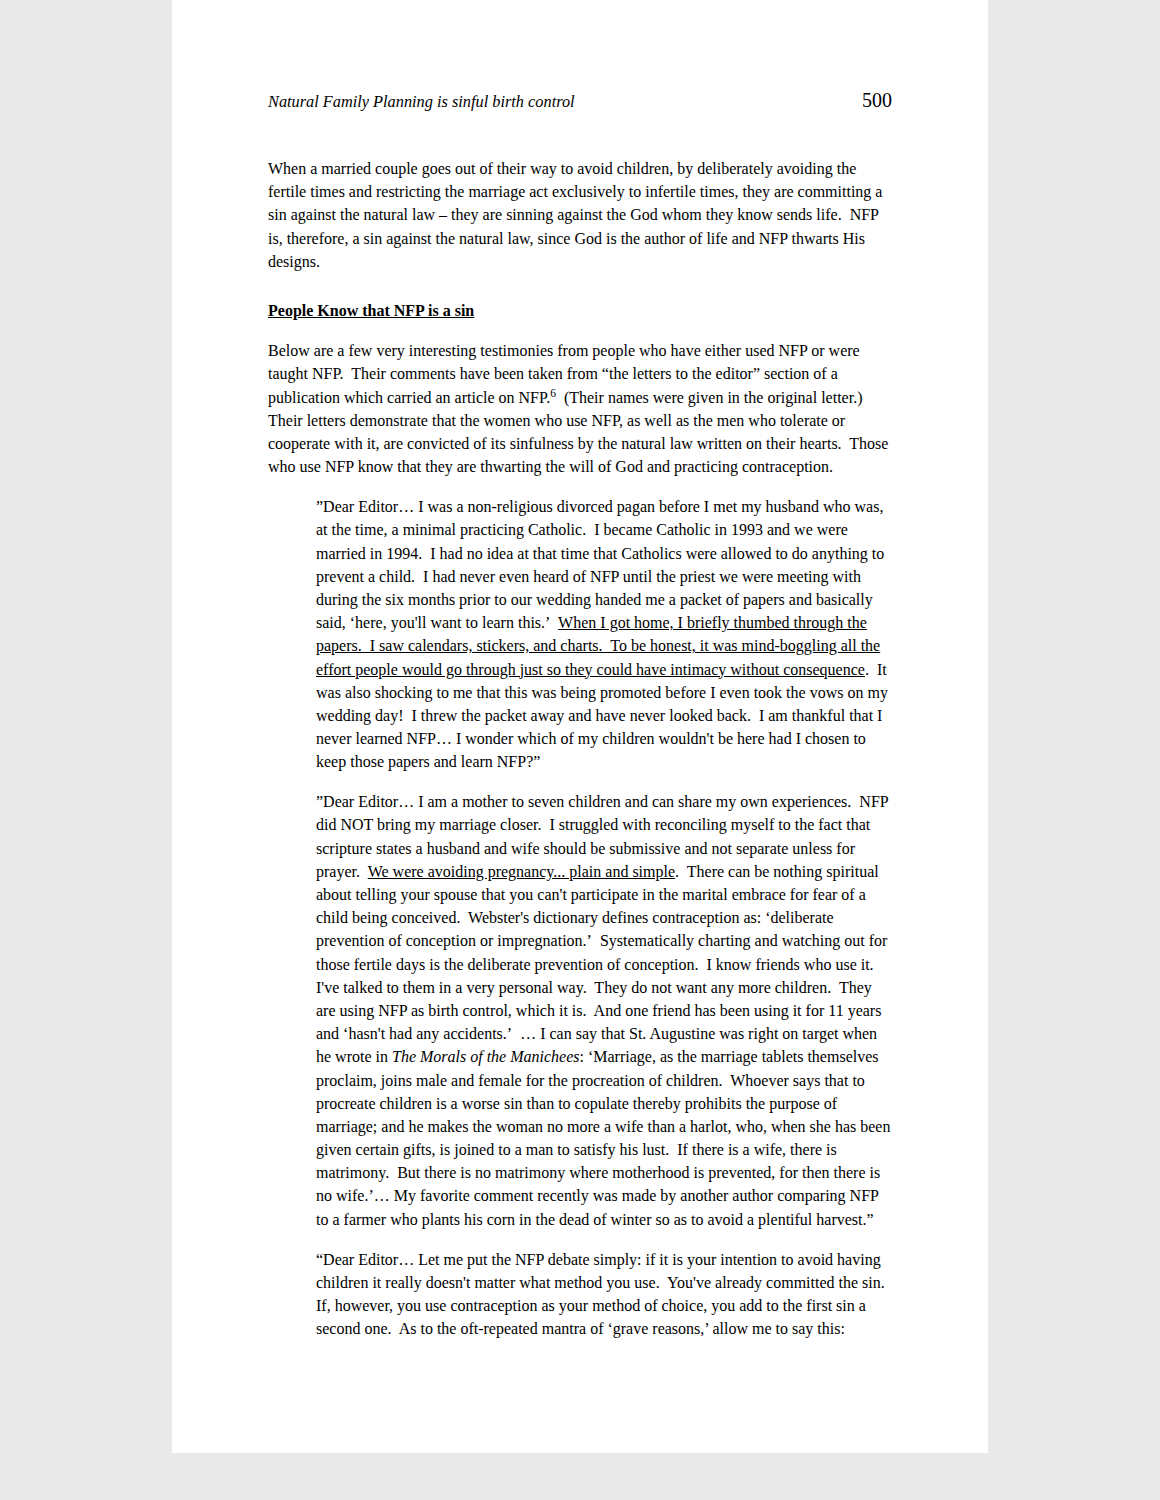Natural Family Planning is sinful birth control 500
When a married couple goes out of their way to avoid children, by deliberately avoiding the fertile times and restricting the marriage act exclusively to infertile times, they are committing a sin against the natural law – they are sinning against the God whom they know sends life. NFP is, therefore, a sin against the natural law, since God is the author of life and NFP thwarts His designs.
People Know that NFP is a sin
Below are a few very interesting testimonies from people who have either used NFP or were taught NFP. Their comments have been taken from “the letters to the editor” section of a publication which carried an article on NFP.6 (Their names were given in the original letter.) Their letters demonstrate that the women who use NFP, as well as the men who tolerate or cooperate with it, are convicted of its sinfulness by the natural law written on their hearts. Those who use NFP know that they are thwarting the will of God and practicing contraception.
”Dear Editor… I was a non-religious divorced pagan before I met my husband who was, at the time, a minimal practicing Catholic. I became Catholic in 1993 and we were married in 1994. I had no idea at that time that Catholics were allowed to do anything to prevent a child. I had never even heard of NFP until the priest we were meeting with during the six months prior to our wedding handed me a packet of papers and basically said, ‘here, you'll want to learn this.’ When I got home, I briefly thumbed through the papers. I saw calendars, stickers, and charts. To be honest, it was mind-boggling all the effort people would go through just so they could have intimacy without consequence. It was also shocking to me that this was being promoted before I even took the vows on my wedding day! I threw the packet away and have never looked back. I am thankful that I never learned NFP… I wonder which of my children wouldn't be here had I chosen to keep those papers and learn NFP?”
”Dear Editor… I am a mother to seven children and can share my own experiences. NFP did NOT bring my marriage closer. I struggled with reconciling myself to the fact that scripture states a husband and wife should be submissive and not separate unless for prayer. We were avoiding pregnancy... plain and simple. There can be nothing spiritual about telling your spouse that you can't participate in the marital embrace for fear of a child being conceived. Webster's dictionary defines contraception as: ‘deliberate prevention of conception or impregnation.’ Systematically charting and watching out for those fertile days is the deliberate prevention of conception. I know friends who use it. I've talked to them in a very personal way. They do not want any more children. They are using NFP as birth control, which it is. And one friend has been using it for 11 years and ‘hasn't had any accidents.’ … I can say that St. Augustine was right on target when he wrote in The Morals of the Manichees: ‘Marriage, as the marriage tablets themselves proclaim, joins male and female for the procreation of children. Whoever says that to procreate children is a worse sin than to copulate thereby prohibits the purpose of marriage; and he makes the woman no more a wife than a harlot, who, when she has been given certain gifts, is joined to a man to satisfy his lust. If there is a wife, there is matrimony. But there is no matrimony where motherhood is prevented, for then there is no wife.’… My favorite comment recently was made by another author comparing NFP to a farmer who plants his corn in the dead of winter so as to avoid a plentiful harvest.”
“Dear Editor… Let me put the NFP debate simply: if it is your intention to avoid having children it really doesn't matter what method you use. You've already committed the sin. If, however, you use contraception as your method of choice, you add to the first sin a second one. As to the oft-repeated mantra of ‘grave reasons,’ allow me to say this: